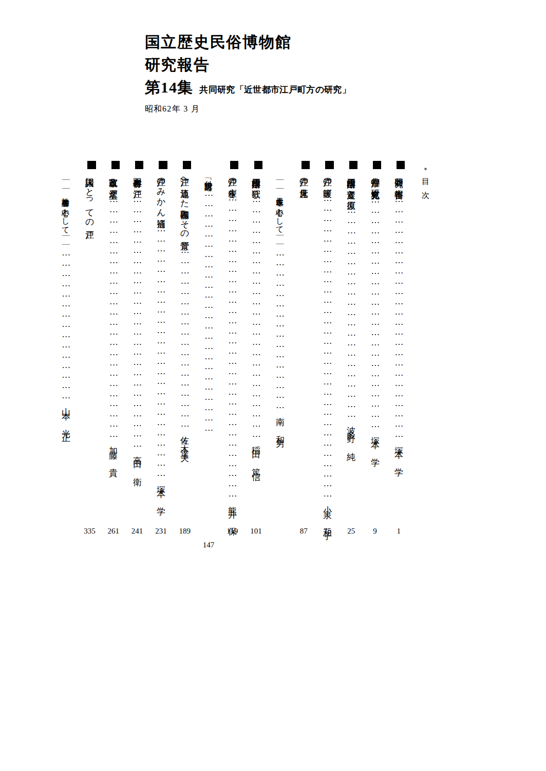国立歴史民俗博物館
研究報告
第14集共同研究「近世都市江戸町方の研究」
昭和62年 3 月
＊目　次
共同研究と本報告書…………………………………………………………………塚本　学 1
都市江戸の研究史私見………………………………………………………………塚本　学 9
江戸橋広小路の変遷と復原…………………………………………………………波多野　純 25
江戸の暖簾…………………………………………………………………………………小泉　和子 75
江戸の床見世 87
――天保改革を中心として――…………………………………………南　和男
江戸橋広小路の狂歌…………………………………………………………………稲田　篤信 101
江戸の牛稼ぎ………………………………………………………………………………熊井　保 119
付「牛持旧記之写」………………………………………………………………… 147
江戸へ流通した陶磁器とその背景…………………………………………………佐々木達夫 189
江戸のみかん補遺……………………………………………………………………塚本　学 231
羽生村事件と江戸……………………………………………………………………高田　衛 241
寛政改革と江戸名主…………………………………………………………………加藤　貴 261
諸国人にとっての江戸 335
――社寺参詣者を中心として――………………………………………山本　光正